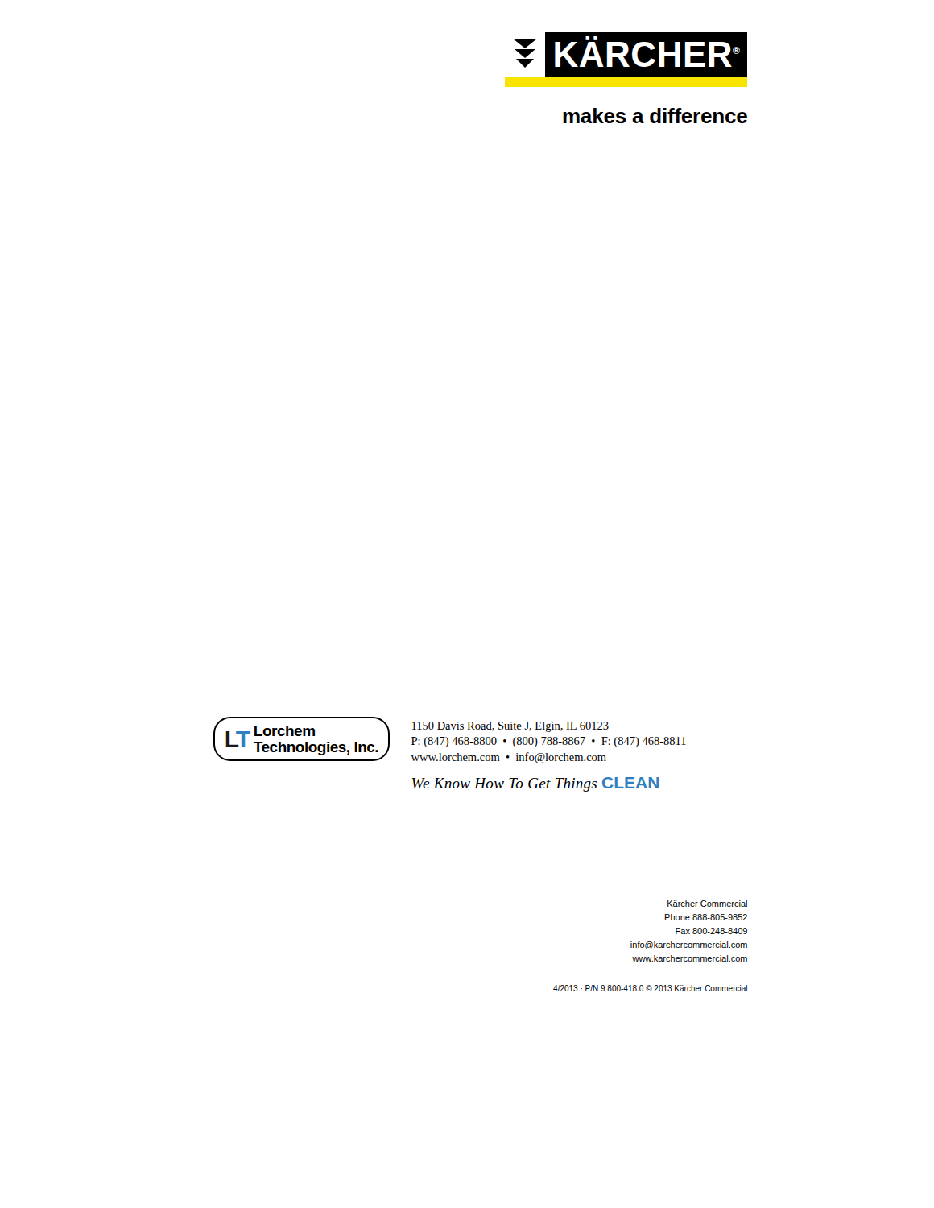KÄRCHER®
makes a difference
LT
Lorchem
Technologies, Inc.
1150 Davis Road, Suite J, Elgin, IL 60123
P: (847) 468-8800 • (800) 788-8867 • F: (847) 468-8811
www.lorchem.com • info@lorchem.com
We Know How To Get Things CLEAN
Kärcher Commercial
Phone 888-805-9852
Fax 800-248-8409
info@karchercommercial.com
www.karchercommercial.com
4/2013 · P/N 9.800-418.0 © 2013 Kärcher Commercial